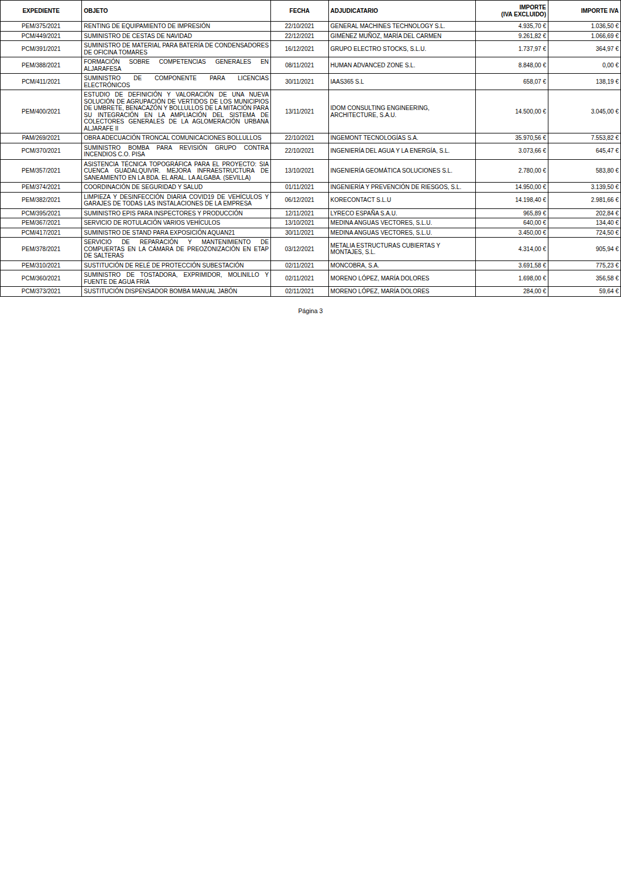| EXPEDIENTE | OBJETO | FECHA | ADJUDICATARIO | IMPORTE (IVA EXCLUIDO) | IMPORTE IVA |
| --- | --- | --- | --- | --- | --- |
| PEM/375/2021 | RENTING DE EQUIPAMIENTO DE IMPRESIÓN | 22/10/2021 | GENERAL MACHINES TECHNOLOGY S.L. | 4.935,70 € | 1.036,50 € |
| PCM/449/2021 | SUMINISTRO DE CESTAS DE NAVIDAD | 22/12/2021 | GIMÉNEZ MUÑOZ, MARÍA DEL CARMEN | 9.261,82 € | 1.066,69 € |
| PCM/391/2021 | SUMINISTRO DE MATERIAL PARA BATERÍA DE CONDENSADORES DE OFICINA TOMARES | 16/12/2021 | GRUPO ELECTRO STOCKS, S.L.U. | 1.737,97 € | 364,97 € |
| PEM/388/2021 | FORMACIÓN SOBRE COMPETENCIAS GENERALES EN ALJARAFESA | 08/11/2021 | HUMAN ADVANCED ZONE S.L. | 8.848,00 € | 0,00 € |
| PCM/411/2021 | SUMINISTRO DE COMPONENTE PARA LICENCIAS ELECTRÓNICOS | 30/11/2021 | IAAS365 S.L | 658,07 € | 138,19 € |
| PEM/400/2021 | ESTUDIO DE DEFINICIÓN Y VALORACIÓN DE UNA NUEVA SOLUCIÓN DE AGRUPACIÓN DE VERTIDOS DE LOS MUNICIPIOS DE UMBRETE, BENACAZÓN Y BOLLULLOS DE LA MITACIÓN PARA SU INTEGRACIÓN EN LA AMPLIACIÓN DEL SISTEMA DE COLECTORES GENERALES DE LA AGLOMERACIÓN URBANA ALJARAFE II | 13/11/2021 | IDOM CONSULTING ENGINEERING, ARCHITECTURE, S.A.U. | 14.500,00 € | 3.045,00 € |
| PAM/269/2021 | OBRA ADECUACIÓN TRONCAL COMUNICACIONES BOLLULLOS | 22/10/2021 | INGEMONT TECNOLOGÍAS S.A. | 35.970,56 € | 7.553,82 € |
| PCM/370/2021 | SUMINISTRO BOMBA PARA REVISIÓN GRUPO CONTRA INCENDIOS C.O. PISA | 22/10/2021 | INGENIERÍA DEL AGUA Y LA ENERGÍA, S.L. | 3.073,66 € | 645,47 € |
| PEM/357/2021 | ASISTENCIA TÉCNICA TOPOGRÁFICA PARA EL PROYECTO: SIA CUENCA GUADALQUIVIR. MEJORA INFRAESTRUCTURA DE SANEAMIENTO EN LA BDA. EL ARAL. LA ALGABA. (SEVILLA) | 13/10/2021 | INGENIERÍA GEOMÁTICA SOLUCIONES S.L. | 2.780,00 € | 583,80 € |
| PEM/374/2021 | COORDINACIÓN DE SEGURIDAD Y SALUD | 01/11/2021 | INGENIERÍA Y PREVENCIÓN DE RIESGOS, S.L. | 14.950,00 € | 3.139,50 € |
| PEM/382/2021 | LIMPIEZA Y DESINFECCIÓN DIARIA COVID19 DE VEHÍCULOS Y GARAJES DE TODAS LAS INSTALACIONES DE LA EMPRESA | 06/12/2021 | KORECONTACT S.L.U | 14.198,40 € | 2.981,66 € |
| PCM/395/2021 | SUMINISTRO EPIS PARA INSPECTORES Y PRODUCCIÓN | 12/11/2021 | LYRECO ESPAÑA S.A.U. | 965,89 € | 202,84 € |
| PEM/367/2021 | SERVICIO DE ROTULACIÓN VARIOS VEHÍCULOS | 13/10/2021 | MEDINA ANGUAS VECTORES, S.L.U. | 640,00 € | 134,40 € |
| PCM/417/2021 | SUMINISTRO DE STAND PARA EXPOSICIÓN AQUAN21 | 30/11/2021 | MEDINA ANGUAS VECTORES, S.L.U. | 3.450,00 € | 724,50 € |
| PEM/378/2021 | SERVICIO DE REPARACIÓN Y MANTENIMIENTO DE COMPUERTAS EN LA CÁMARA DE PREOZONIZACIÓN EN ETAP DE SALTERAS | 03/12/2021 | METALIA ESTRUCTURAS CUBIERTAS Y MONTAJES, S.L. | 4.314,00 € | 905,94 € |
| PEM/310/2021 | SUSTITUCIÓN DE RELÉ DE PROTECCIÓN SUBESTACIÓN | 02/11/2021 | MONCOBRA, S.A. | 3.691,58 € | 775,23 € |
| PCM/360/2021 | SUMINISTRO DE TOSTADORA, EXPRIMIDOR, MOLINILLO Y FUENTE DE AGUA FRÍA | 02/11/2021 | MORENO LÓPEZ, MARÍA DOLORES | 1.698,00 € | 356,58 € |
| PCM/373/2021 | SUSTITUCIÓN DISPENSADOR BOMBA MANUAL JABÓN | 02/11/2021 | MORENO LÓPEZ, MARÍA DOLORES | 284,00 € | 59,64 € |
Página 3